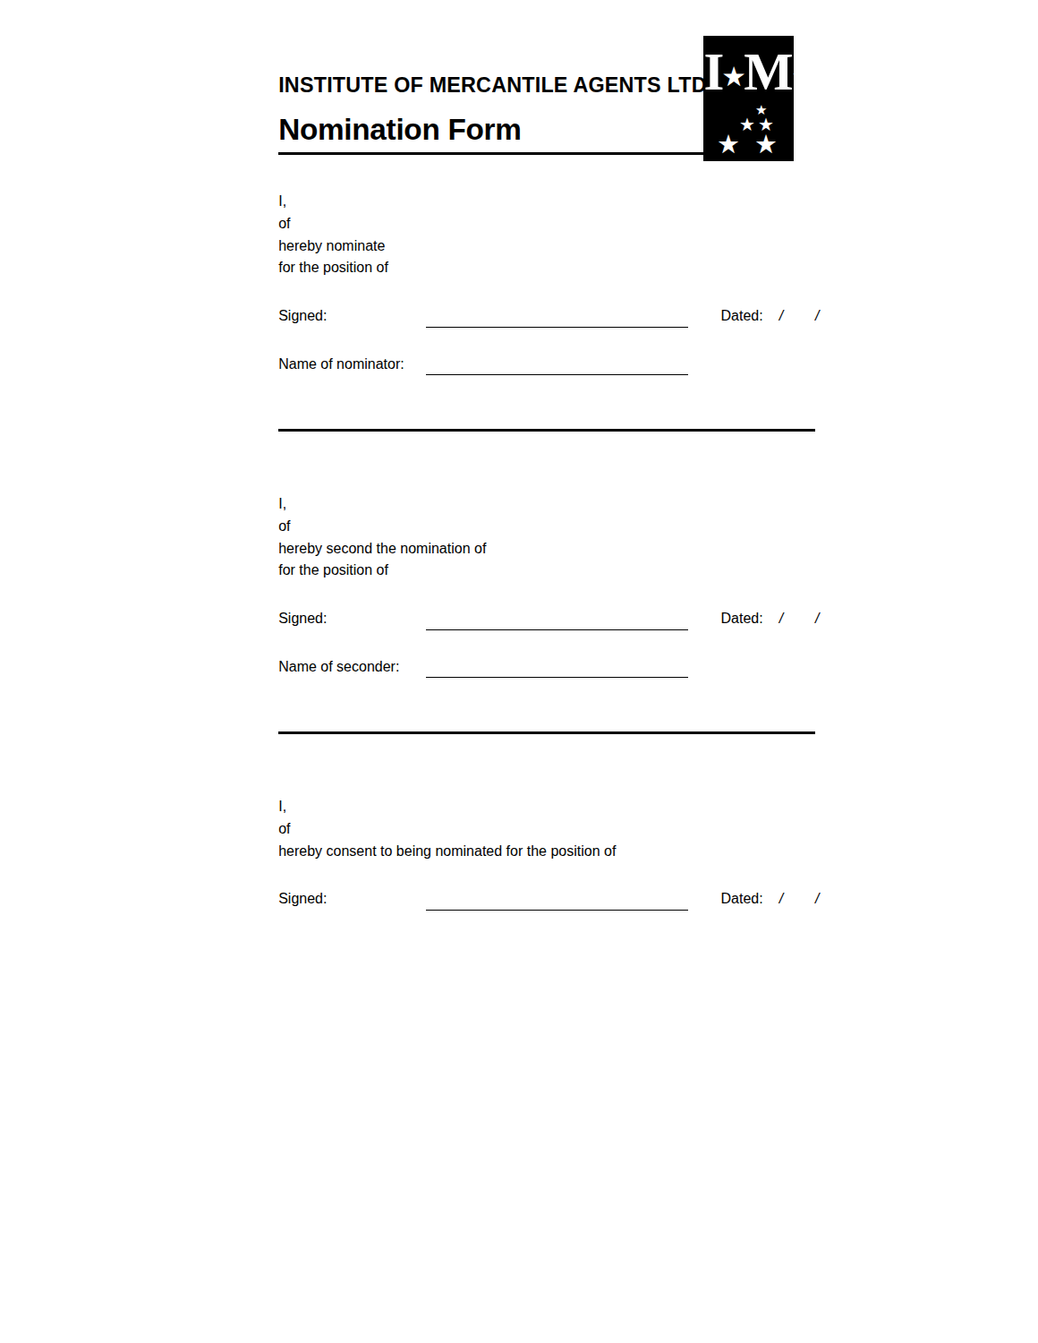I★M★A
★
★★
★ ★
INSTITUTE OF MERCANTILE AGENTS LTD
Nomination Form
I,
of
hereby nominate
for the position of
Signed:
Dated://
Name of nominator:
I,
of
hereby second the nomination of
for the position of
Signed:
Dated://
Name of seconder:
I,
of
hereby consent to being nominated for the position of
Signed:
Dated://